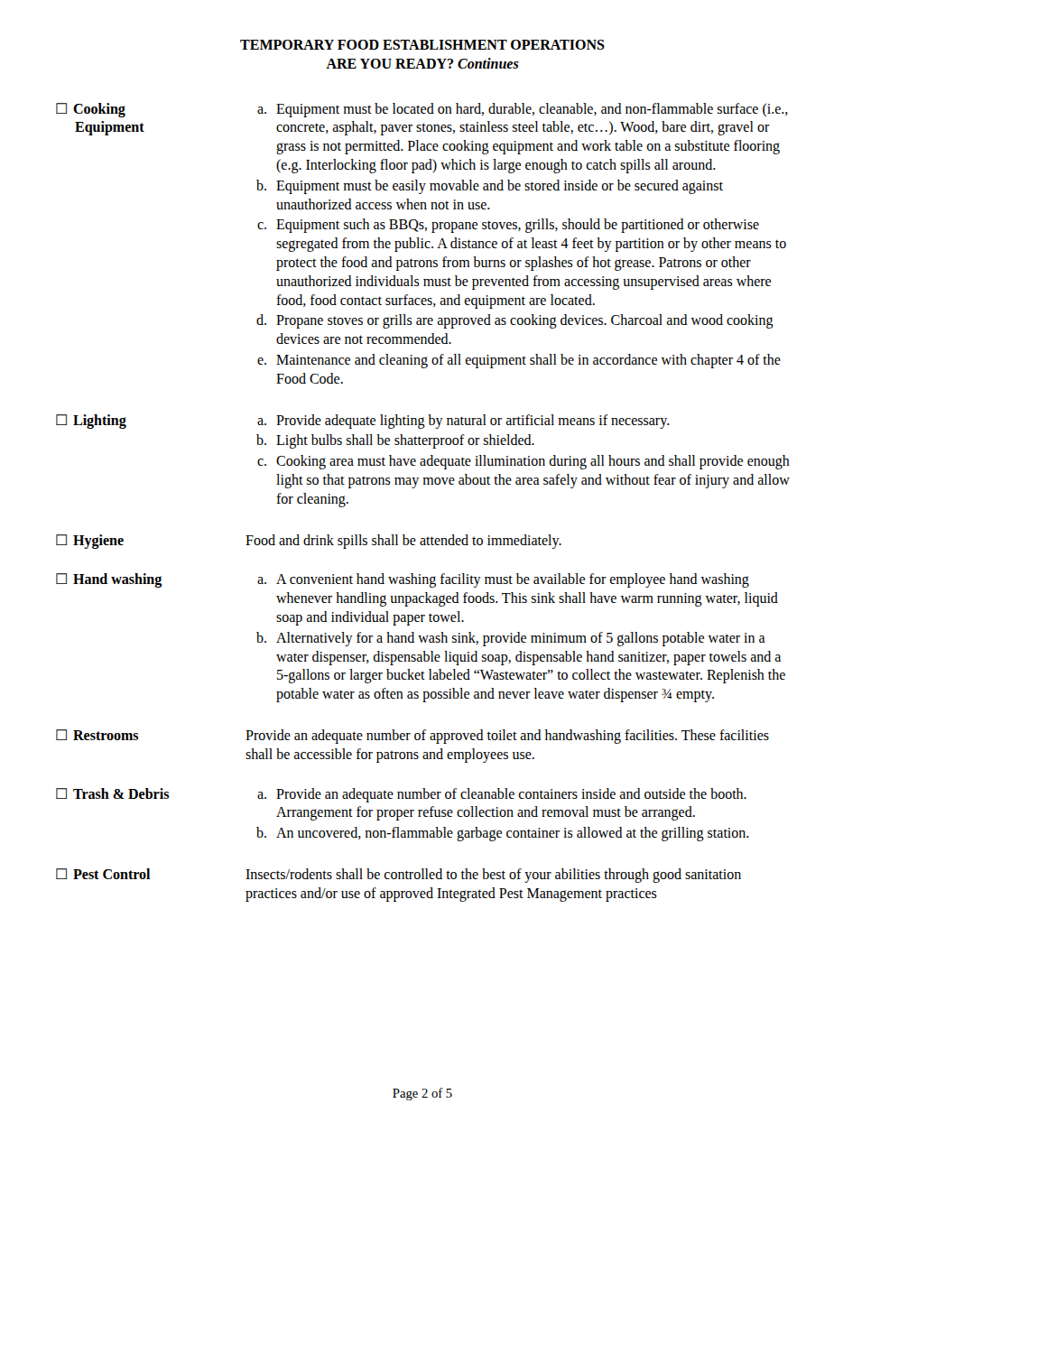TEMPORARY FOOD ESTABLISHMENT OPERATIONS ARE YOU READY? Continues
| ☐ Cooking Equipment | Equipment must be located on hard, durable, cleanable, and non-flammable surface (i.e., concrete, asphalt, paver stones, stainless steel table, etc…). Wood, bare dirt, gravel or grass is not permitted. Place cooking equipment and work table on a substitute flooring (e.g. Interlocking floor pad) which is large enough to catch spills all around. Equipment must be easily movable and be stored inside or be secured against unauthorized access when not in use. Equipment such as BBQs, propane stoves, grills, should be partitioned or otherwise segregated from the public. A distance of at least 4 feet by partition or by other means to protect the food and patrons from burns or splashes of hot grease. Patrons or other unauthorized individuals must be prevented from accessing unsupervised areas where food, food contact surfaces, and equipment are located. Propane stoves or grills are approved as cooking devices. Charcoal and wood cooking devices are not recommended. Maintenance and cleaning of all equipment shall be in accordance with chapter 4 of the Food Code. |
| ☐ Lighting | Provide adequate lighting by natural or artificial means if necessary. Light bulbs shall be shatterproof or shielded. Cooking area must have adequate illumination during all hours and shall provide enough light so that patrons may move about the area safely and without fear of injury and allow for cleaning. |
| ☐ Hygiene | Food and drink spills shall be attended to immediately. |
| ☐ Hand washing | A convenient hand washing facility must be available for employee hand washing whenever handling unpackaged foods. This sink shall have warm running water, liquid soap and individual paper towel. Alternatively for a hand wash sink, provide minimum of 5 gallons potable water in a water dispenser, dispensable liquid soap, dispensable hand sanitizer, paper towels and a 5-gallons or larger bucket labeled “Wastewater” to collect the wastewater. Replenish the potable water as often as possible and never leave water dispenser ¾ empty. |
| ☐ Restrooms | Provide an adequate number of approved toilet and handwashing facilities. These facilities shall be accessible for patrons and employees use. |
| ☐ Trash & Debris | Provide an adequate number of cleanable containers inside and outside the booth. Arrangement for proper refuse collection and removal must be arranged. An uncovered, non-flammable garbage container is allowed at the grilling station. |
| ☐ Pest Control | Insects/rodents shall be controlled to the best of your abilities through good sanitation practices and/or use of approved Integrated Pest Management practices |
Page 2 of 5